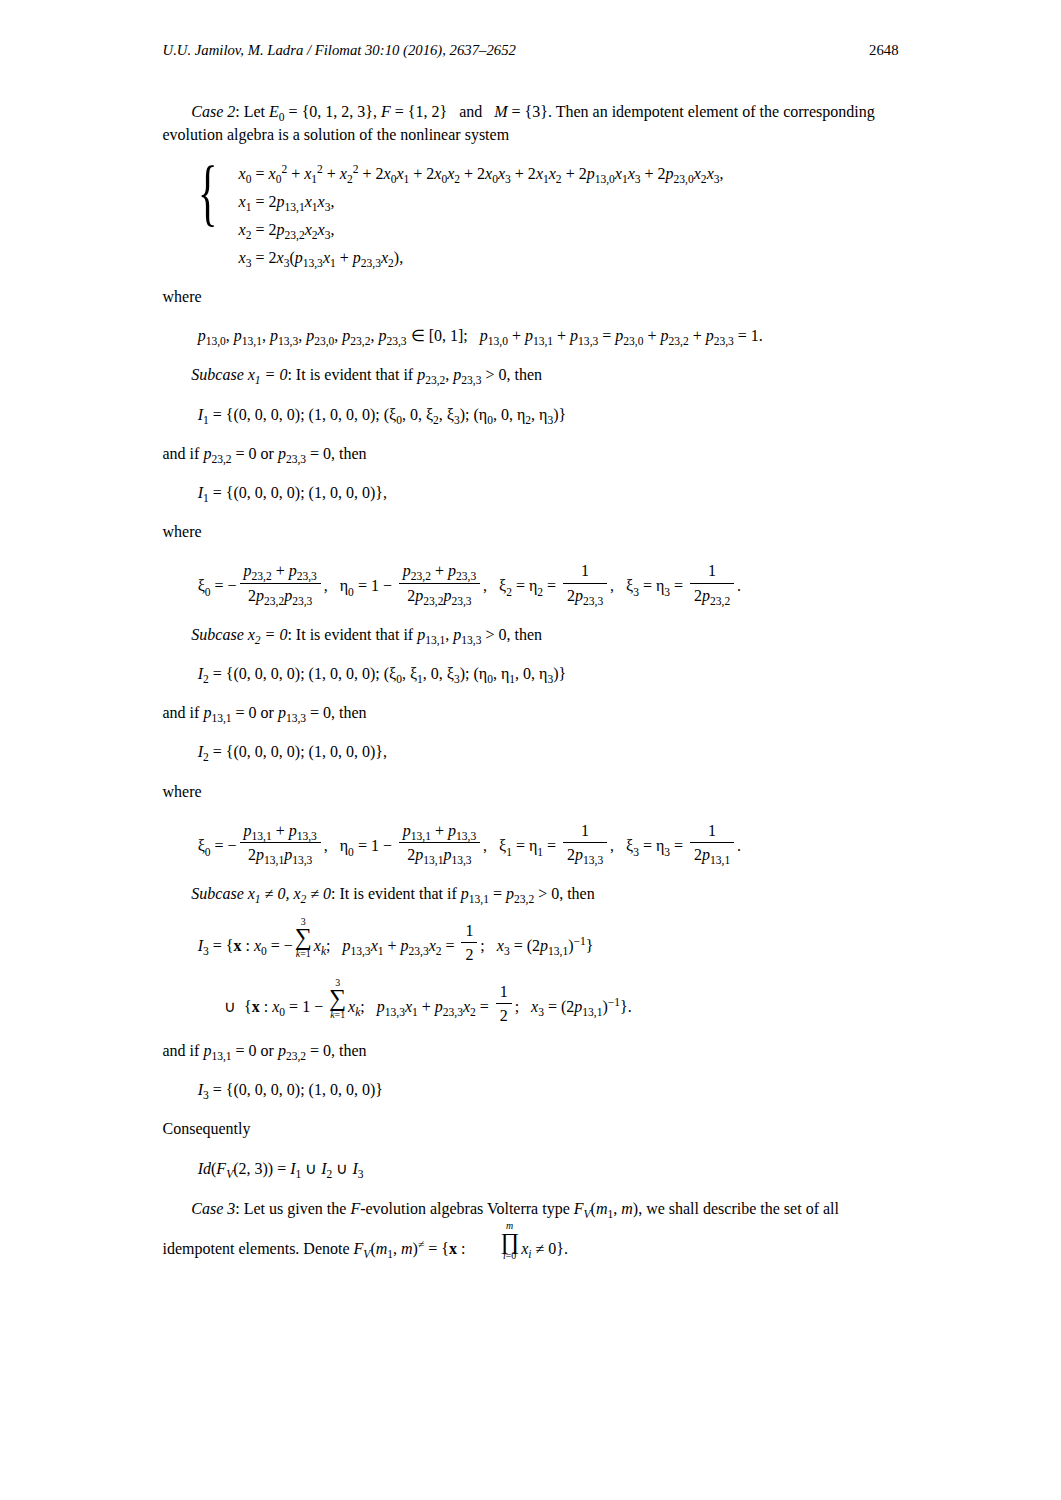U.U. Jamilov, M. Ladra / Filomat 30:10 (2016), 2637–2652 2648
Case 2: Let E0 = {0, 1, 2, 3}, F = {1, 2} and M = {3}. Then an idempotent element of the corresponding evolution algebra is a solution of the nonlinear system
{ x0 = x02 + x12 + x22 + 2x0x1 + 2x0x2 + 2x0x3 + 2x1x2 + 2p13,0x1x3 + 2p23,0x2x3, x1 = 2p13,1x1x3, x2 = 2p23,2x2x3, x3 = 2x3(p13,3x1 + p23,3x2),
where
p13,0, p13,1, p13,3, p23,0, p23,2, p23,3 ∈ [0, 1]; p13,0 + p13,1 + p13,3 = p23,0 + p23,2 + p23,3 = 1.
Subcase x1 = 0: It is evident that if p23,2, p23,3 > 0, then
I1 = {(0, 0, 0, 0); (1, 0, 0, 0); (ξ0, 0, ξ2, ξ3); (η0, 0, η2, η3)}
and if p23,2 = 0 or p23,3 = 0, then
I1 = {(0, 0, 0, 0); (1, 0, 0, 0)},
where
ξ0 = −p23,2 + p23,32p23,2p23,3, η0 = 1 − p23,2 + p23,32p23,2p23,3, ξ2 = η2 = 12p23,3, ξ3 = η3 = 12p23,2.
Subcase x2 = 0: It is evident that if p13,1, p13,3 > 0, then
I2 = {(0, 0, 0, 0); (1, 0, 0, 0); (ξ0, ξ1, 0, ξ3); (η0, η1, 0, η3)}
and if p13,1 = 0 or p13,3 = 0, then
I2 = {(0, 0, 0, 0); (1, 0, 0, 0)},
where
ξ0 = −p13,1 + p13,32p13,1p13,3, η0 = 1 − p13,1 + p13,32p13,1p13,3, ξ1 = η1 = 12p13,3, ξ3 = η3 = 12p13,1.
Subcase x1 ≠ 0, x2 ≠ 0: It is evident that if p13,1 = p23,2 > 0, then
I3 = {x : x0 = −3∑k=1 xk; p13,3x1 + p23,3x2 = 12; x3 = (2p13,1)−1}
∪ {x : x0 = 1 − 3∑k=1 xk; p13,3x1 + p23,3x2 = 12; x3 = (2p13,1)−1}.
and if p13,1 = 0 or p23,2 = 0, then
I3 = {(0, 0, 0, 0); (1, 0, 0, 0)}
Consequently
Id(FV(2, 3)) = I1 ∪ I2 ∪ I3
Case 3: Let us given the F-evolution algebras Volterra type FV(m1, m), we shall describe the set of all idempotent elements. Denote FV(m1, m)≠ = {x : m∏i=0 xi ≠ 0}.